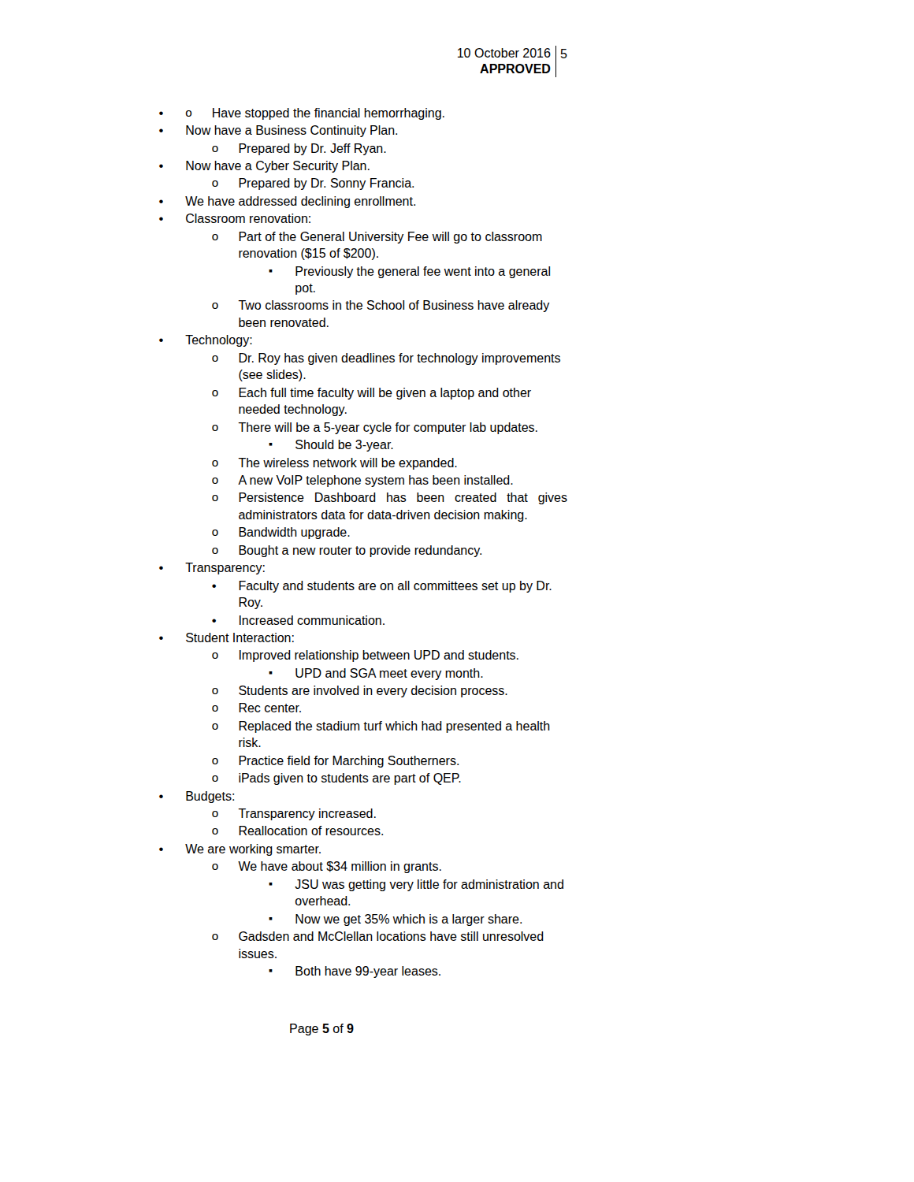10 October 2016
APPROVED
5
Have stopped the financial hemorrhaging.
Now have a Business Continuity Plan.
Prepared by Dr. Jeff Ryan.
Now have a Cyber Security Plan.
Prepared by Dr. Sonny Francia.
We have addressed declining enrollment.
Classroom renovation:
Part of the General University Fee will go to classroom renovation ($15 of $200).
Previously the general fee went into a general pot.
Two classrooms in the School of Business have already been renovated.
Technology:
Dr. Roy has given deadlines for technology improvements (see slides).
Each full time faculty will be given a laptop and other needed technology.
There will be a 5-year cycle for computer lab updates.
Should be 3-year.
The wireless network will be expanded.
A new VoIP telephone system has been installed.
Persistence Dashboard has been created that gives administrators data for data-driven decision making.
Bandwidth upgrade.
Bought a new router to provide redundancy.
Transparency:
Faculty and students are on all committees set up by Dr. Roy.
Increased communication.
Student Interaction:
Improved relationship between UPD and students.
UPD and SGA meet every month.
Students are involved in every decision process.
Rec center.
Replaced the stadium turf which had presented a health risk.
Practice field for Marching Southerners.
iPads given to students are part of QEP.
Budgets:
Transparency increased.
Reallocation of resources.
We are working smarter.
We have about $34 million in grants.
JSU was getting very little for administration and overhead.
Now we get 35% which is a larger share.
Gadsden and McClellan locations have still unresolved issues.
Both have 99-year leases.
Page 5 of 9